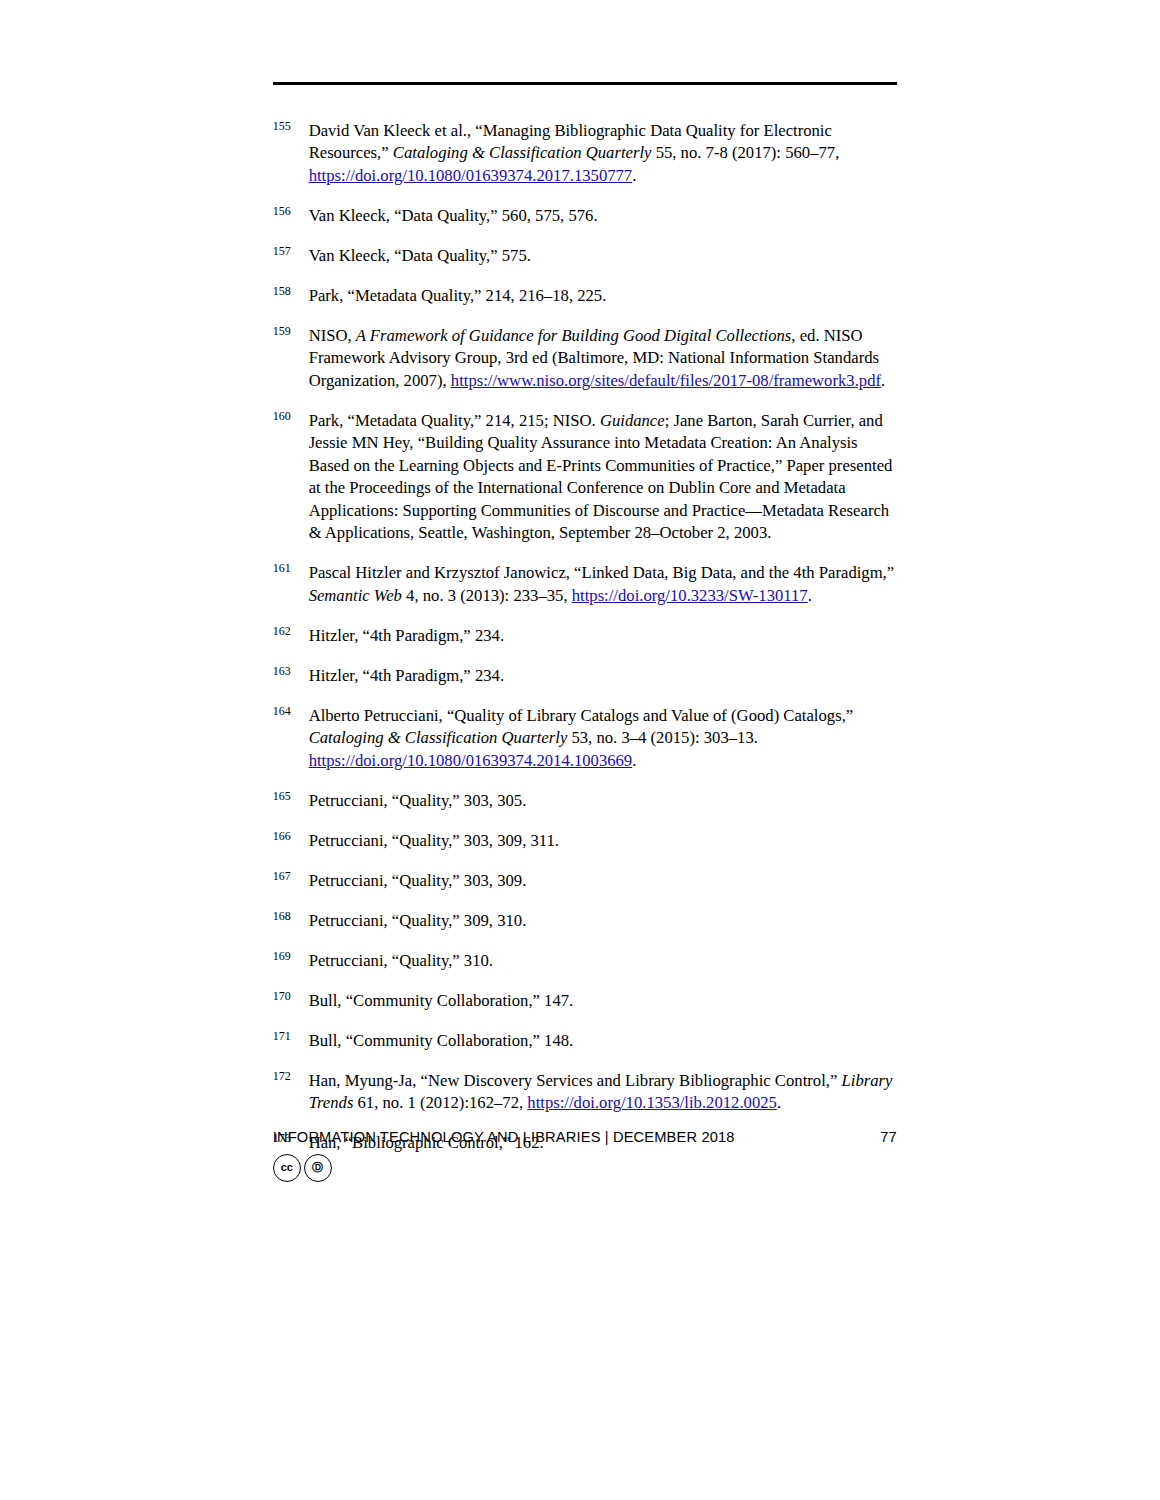155 David Van Kleeck et al., “Managing Bibliographic Data Quality for Electronic Resources,” Cataloging & Classification Quarterly 55, no. 7-8 (2017): 560–77, https://doi.org/10.1080/01639374.2017.1350777.
156 Van Kleeck, “Data Quality,” 560, 575, 576.
157 Van Kleeck, “Data Quality,” 575.
158 Park, “Metadata Quality,” 214, 216–18, 225.
159 NISO, A Framework of Guidance for Building Good Digital Collections, ed. NISO Framework Advisory Group, 3rd ed (Baltimore, MD: National Information Standards Organization, 2007), https://www.niso.org/sites/default/files/2017-08/framework3.pdf.
160 Park, “Metadata Quality,” 214, 215; NISO. Guidance; Jane Barton, Sarah Currier, and Jessie MN Hey, “Building Quality Assurance into Metadata Creation: An Analysis Based on the Learning Objects and E-Prints Communities of Practice,” Paper presented at the Proceedings of the International Conference on Dublin Core and Metadata Applications: Supporting Communities of Discourse and Practice—Metadata Research & Applications, Seattle, Washington, September 28–October 2, 2003.
161 Pascal Hitzler and Krzysztof Janowicz, “Linked Data, Big Data, and the 4th Paradigm,” Semantic Web 4, no. 3 (2013): 233–35, https://doi.org/10.3233/SW-130117.
162 Hitzler, “4th Paradigm,” 234.
163 Hitzler, “4th Paradigm,” 234.
164 Alberto Petrucciani, “Quality of Library Catalogs and Value of (Good) Catalogs,” Cataloging & Classification Quarterly 53, no. 3–4 (2015): 303–13. https://doi.org/10.1080/01639374.2014.1003669.
165 Petrucciani, “Quality,” 303, 305.
166 Petrucciani, “Quality,” 303, 309, 311.
167 Petrucciani, “Quality,” 303, 309.
168 Petrucciani, “Quality,” 309, 310.
169 Petrucciani, “Quality,” 310.
170 Bull, “Community Collaboration,” 147.
171 Bull, “Community Collaboration,” 148.
172 Han, Myung-Ja, “New Discovery Services and Library Bibliographic Control,” Library Trends 61, no. 1 (2012):162–72, https://doi.org/10.1353/lib.2012.0025.
173 Han, “Bibliographic Control,” 162.
INFORMATION TECHNOLOGY AND LIBRARIES | DECEMBER 2018 77
ccⒹ